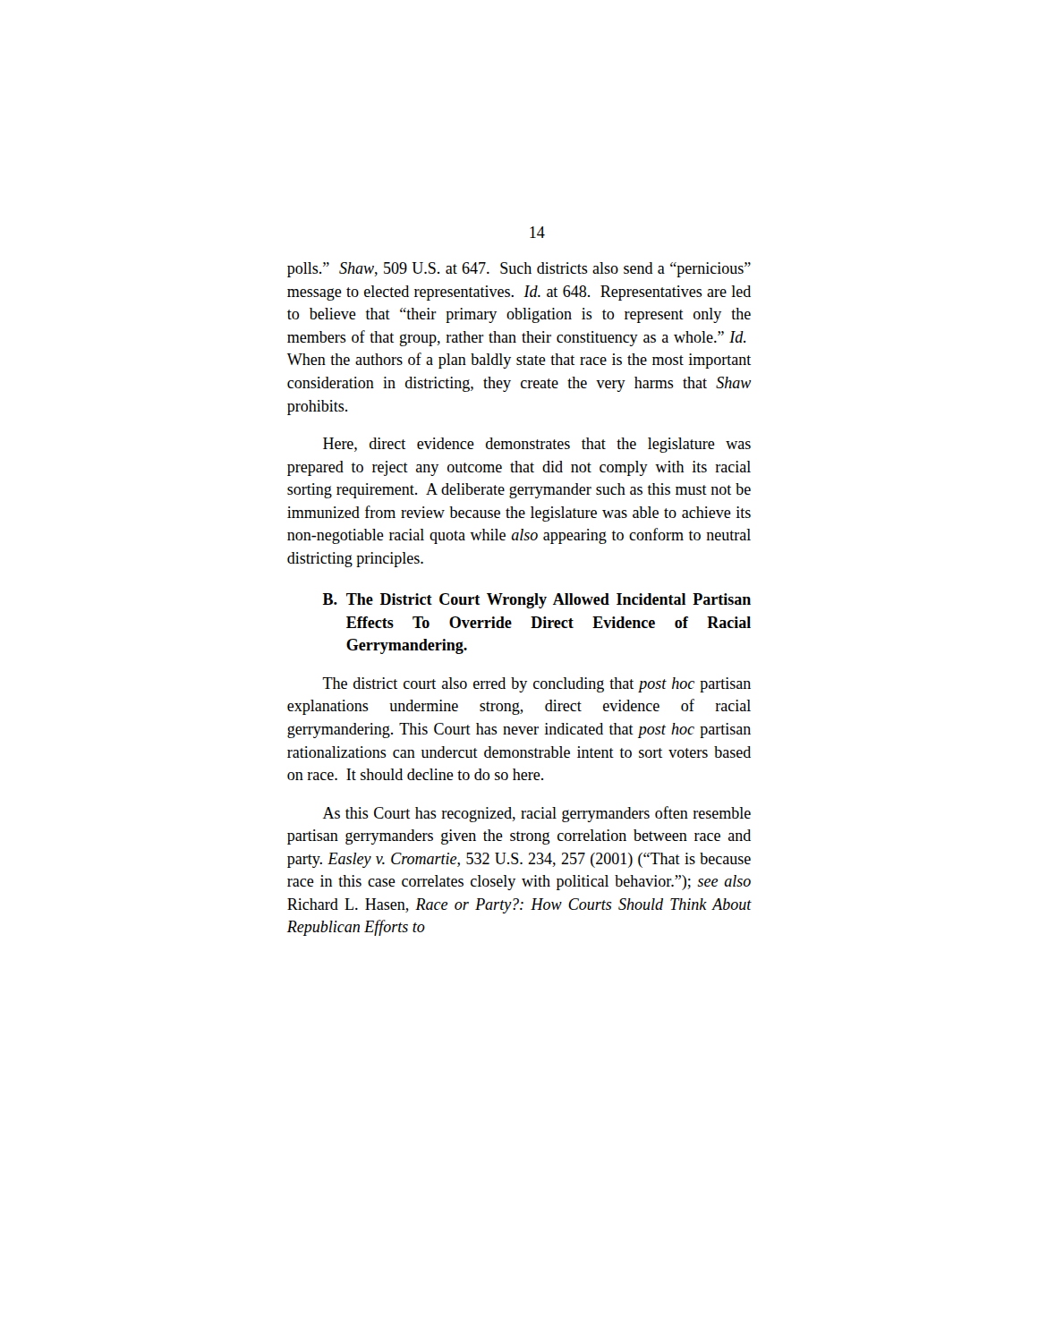14
polls.” Shaw, 509 U.S. at 647. Such districts also send a “pernicious” message to elected representatives. Id. at 648. Representatives are led to believe that “their primary obligation is to represent only the members of that group, rather than their constituency as a whole.” Id. When the authors of a plan baldly state that race is the most important consideration in districting, they create the very harms that Shaw prohibits.
Here, direct evidence demonstrates that the legislature was prepared to reject any outcome that did not comply with its racial sorting requirement. A deliberate gerrymander such as this must not be immunized from review because the legislature was able to achieve its non-negotiable racial quota while also appearing to conform to neutral districting principles.
B. The District Court Wrongly Allowed Incidental Partisan Effects To Override Direct Evidence of Racial Gerrymandering.
The district court also erred by concluding that post hoc partisan explanations undermine strong, direct evidence of racial gerrymandering. This Court has never indicated that post hoc partisan rationalizations can undercut demonstrable intent to sort voters based on race. It should decline to do so here.
As this Court has recognized, racial gerrymanders often resemble partisan gerrymanders given the strong correlation between race and party. Easley v. Cromartie, 532 U.S. 234, 257 (2001) (“That is because race in this case correlates closely with political behavior.”); see also Richard L. Hasen, Race or Party?: How Courts Should Think About Republican Efforts to